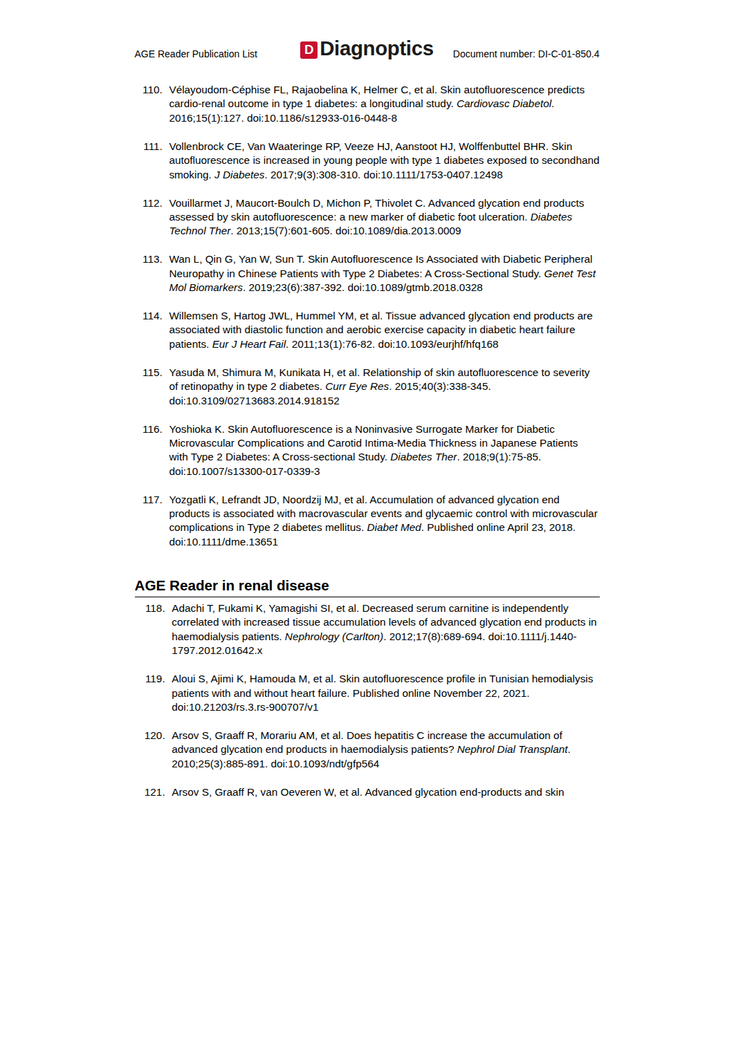DDiagnoptics
AGE Reader Publication List Document number: DI-C-01-850.4
110. Vélayoudom-Céphise FL, Rajaobelina K, Helmer C, et al. Skin autofluorescence predicts cardio-renal outcome in type 1 diabetes: a longitudinal study. Cardiovasc Diabetol. 2016;15(1):127. doi:10.1186/s12933-016-0448-8
111. Vollenbrock CE, Van Waateringe RP, Veeze HJ, Aanstoot HJ, Wolffenbuttel BHR. Skin autofluorescence is increased in young people with type 1 diabetes exposed to secondhand smoking. J Diabetes. 2017;9(3):308-310. doi:10.1111/1753-0407.12498
112. Vouillarmet J, Maucort-Boulch D, Michon P, Thivolet C. Advanced glycation end products assessed by skin autofluorescence: a new marker of diabetic foot ulceration. Diabetes Technol Ther. 2013;15(7):601-605. doi:10.1089/dia.2013.0009
113. Wan L, Qin G, Yan W, Sun T. Skin Autofluorescence Is Associated with Diabetic Peripheral Neuropathy in Chinese Patients with Type 2 Diabetes: A Cross-Sectional Study. Genet Test Mol Biomarkers. 2019;23(6):387-392. doi:10.1089/gtmb.2018.0328
114. Willemsen S, Hartog JWL, Hummel YM, et al. Tissue advanced glycation end products are associated with diastolic function and aerobic exercise capacity in diabetic heart failure patients. Eur J Heart Fail. 2011;13(1):76-82. doi:10.1093/eurjhf/hfq168
115. Yasuda M, Shimura M, Kunikata H, et al. Relationship of skin autofluorescence to severity of retinopathy in type 2 diabetes. Curr Eye Res. 2015;40(3):338-345. doi:10.3109/02713683.2014.918152
116. Yoshioka K. Skin Autofluorescence is a Noninvasive Surrogate Marker for Diabetic Microvascular Complications and Carotid Intima-Media Thickness in Japanese Patients with Type 2 Diabetes: A Cross-sectional Study. Diabetes Ther. 2018;9(1):75-85. doi:10.1007/s13300-017-0339-3
117. Yozgatli K, Lefrandt JD, Noordzij MJ, et al. Accumulation of advanced glycation end products is associated with macrovascular events and glycaemic control with microvascular complications in Type 2 diabetes mellitus. Diabet Med. Published online April 23, 2018. doi:10.1111/dme.13651
AGE Reader in renal disease
118. Adachi T, Fukami K, Yamagishi SI, et al. Decreased serum carnitine is independently correlated with increased tissue accumulation levels of advanced glycation end products in haemodialysis patients. Nephrology (Carlton). 2012;17(8):689-694. doi:10.1111/j.1440-1797.2012.01642.x
119. Aloui S, Ajimi K, Hamouda M, et al. Skin autofluorescence profile in Tunisian hemodialysis patients with and without heart failure. Published online November 22, 2021. doi:10.21203/rs.3.rs-900707/v1
120. Arsov S, Graaff R, Morariu AM, et al. Does hepatitis C increase the accumulation of advanced glycation end products in haemodialysis patients? Nephrol Dial Transplant. 2010;25(3):885-891. doi:10.1093/ndt/gfp564
121. Arsov S, Graaff R, van Oeveren W, et al. Advanced glycation end-products and skin